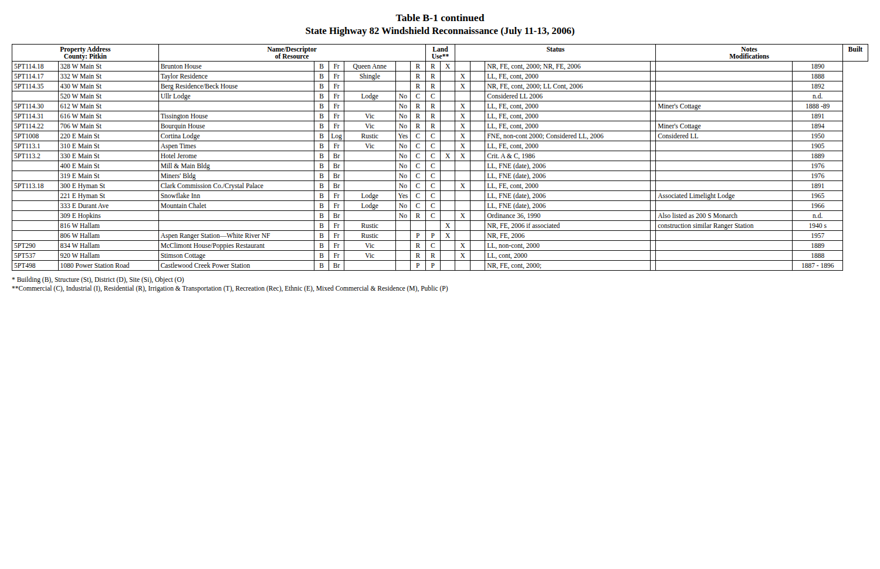Table B-1 continued
State Highway 82 Windshield Reconnaissance (July 11-13, 2006)
| Property Address County: Pitkin | Name/Descriptor of Resource | Land Use** | Status | Notes Modifications | Built |
| --- | --- | --- | --- | --- | --- |
| 5PT114.18 | 328 W Main St | Brunton House | B | Fr | Queen Anne | | R | R | X | | | NR, FE, cont, 2000; NR, FE, 2006 | | | 1890 |
| 5PT114.17 | 332 W Main St | Taylor Residence | B | Fr | Shingle | | R | R | | X | | LL, FE, cont, 2000 | | | 1888 |
| 5PT114.35 | 430 W Main St | Berg Residence/Beck House | B | Fr | | | R | R | | X | | NR, FE, cont, 2000; LL Cont, 2006 | | | 1892 |
| | 520 W Main St | Ullr Lodge | B | Fr | Lodge | No | C | C | | | | Considered LL 2006 | | | n.d. |
| 5PT114.30 | 612 W Main St | | B | Fr | | No | R | R | | X | | LL, FE, cont, 2000 | | Miner's Cottage | 1888 -89 |
| 5PT114.31 | 616 W Main St | Tissington House | B | Fr | Vic | No | R | R | | X | | LL, FE, cont, 2000 | | | 1891 |
| 5PT114.22 | 706 W Main St | Bourquin House | B | Fr | Vic | No | R | R | | X | | LL, FE, cont, 2000 | | Miner's Cottage | 1894 |
| 5PT1008 | 220 E Main St | Cortina Lodge | B | Log | Rustic | Yes | C | C | | X | | FNE, non-cont 2000; Considered LL, 2006 | | Considered LL | 1950 |
| 5PT113.1 | 310 E Main St | Aspen Times | B | Fr | Vic | No | C | C | | X | | LL, FE, cont, 2000 | | | 1905 |
| 5PT113.2 | 330 E Main St | Hotel Jerome | B | Br | | No | C | C | X | X | | Crit. A & C, 1986 | | | 1889 |
| | 400 E Main St | Mill & Main Bldg | B | Br | | No | C | C | | | | LL, FNE (date), 2006 | | | 1976 |
| | 319 E Main St | Miners' Bldg | B | Br | | No | C | C | | | | LL, FNE (date), 2006 | | | 1976 |
| 5PT113.18 | 300 E Hyman St | Clark Commission Co./Crystal Palace | B | Br | | No | C | C | | X | | LL, FE, cont, 2000 | | | 1891 |
| | 221 E Hyman St | Snowflake Inn | B | Fr | Lodge | Yes | C | C | | | | LL, FNE (date), 2006 | | Associated Limelight Lodge | 1965 |
| | 333 E Durant Ave | Mountain Chalet | B | Fr | Lodge | No | C | C | | | | LL, FNE (date), 2006 | | | 1966 |
| | 309 E Hopkins | | B | Br | | No | R | C | | X | | Ordinance 36, 1990 | | Also listed as 200 S Monarch | n.d. |
| | 816 W Hallam | | B | Fr | Rustic | | | | X | | | NR, FE, 2006 if associated | | construction similar Ranger Station | 1940 s |
| | 806 W Hallam | Aspen Ranger Station—White River NF | B | Fr | Rustic | | P | P | X | | | NR, FE, 2006 | | | 1957 |
| 5PT290 | 834 W Hallam | McClimont House/Poppies Restaurant | B | Fr | Vic | | R | C | | X | | LL, non-cont, 2000 | | | 1889 |
| 5PT537 | 920 W Hallam | Stimson Cottage | B | Fr | Vic | | R | R | | X | | LL, cont, 2000 | | | 1888 |
| 5PT498 | 1080 Power Station Road | Castlewood Creek Power Station | B | Br | | | P | P | | | | NR, FE, cont, 2000; | | | 1887 - 1896 |
* Building (B), Structure (St), District (D), Site (Si), Object (O)
**Commercial (C), Industrial (I), Residential (R), Irrigation & Transportation (T), Recreation (Rec), Ethnic (E), Mixed Commercial & Residence (M), Public (P)